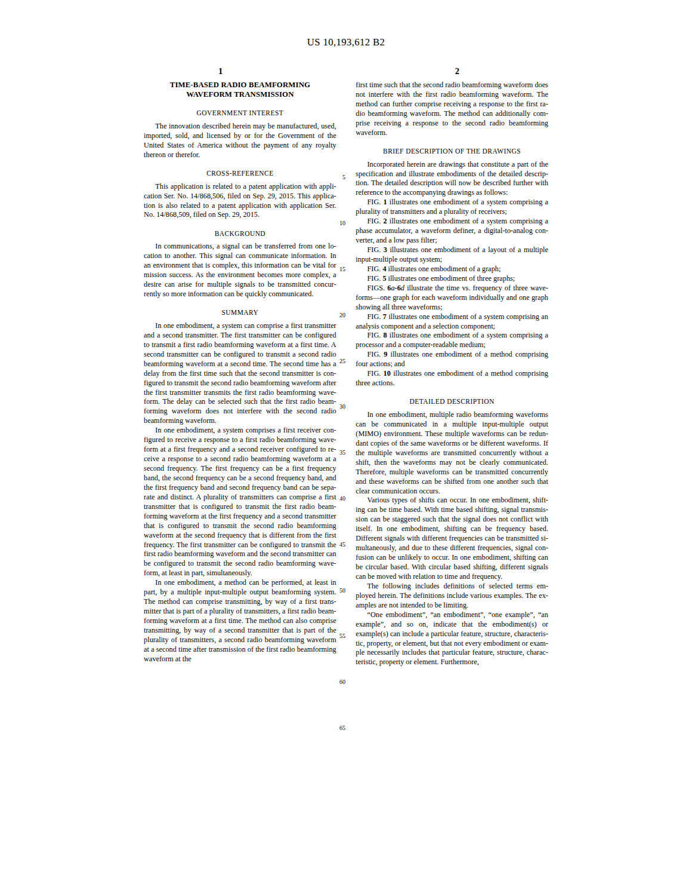US 10,193,612 B2
1 2
Time-Based Radio Beamforming
Waveform Transmission
Government Interest
The innovation described herein may be manufactured, used, imported, sold, and licensed by or for the Government of the United States of America without the payment of any royalty thereon or therefor.
Cross-Reference
This application is related to a patent application with application Ser. No. 14/868,506, filed on Sep. 29, 2015. This application is also related to a patent application with application Ser. No. 14/868,509, filed on Sep. 29, 2015.
Background
In communications, a signal can be transferred from one location to another. This signal can communicate information. In an environment that is complex, this information can be vital for mission success. As the environment becomes more complex, a desire can arise for multiple signals to be transmitted concurrently so more information can be quickly communicated.
Summary
In one embodiment, a system can comprise a first transmitter and a second transmitter. The first transmitter can be configured to transmit a first radio beamforming waveform at a first time. A second transmitter can be configured to transmit a second radio beamforming waveform at a second time. The second time has a delay from the first time such that the second transmitter is configured to transmit the second radio beamforming waveform after the first transmitter transmits the first radio beamforming waveform. The delay can be selected such that the first radio beamforming waveform does not interfere with the second radio beamforming waveform.
In one embodiment, a system comprises a first receiver configured to receive a response to a first radio beamforming waveform at a first frequency and a second receiver configured to receive a response to a second radio beamforming waveform at a second frequency. The first frequency can be a first frequency band, the second frequency can be a second frequency band, and the first frequency band and second frequency band can be separate and distinct. A plurality of transmitters can comprise a first transmitter that is configured to transmit the first radio beamforming waveform at the first frequency and a second transmitter that is configured to transmit the second radio beamforming waveform at the second frequency that is different from the first frequency. The first transmitter can be configured to transmit the first radio beamforming waveform and the second transmitter can be configured to transmit the second radio beamforming waveform, at least in part, simultaneously.
In one embodiment, a method can be performed, at least in part, by a multiple input-multiple output beamforming system. The method can comprise transmitting, by way of a first transmitter that is part of a plurality of transmitters, a first radio beamforming waveform at a first time. The method can also comprise transmitting, by way of a second transmitter that is part of the plurality of transmitters, a second radio beamforming waveform at a second time after transmission of the first radio beamforming waveform at the
5 10 15 20 25 30 35 40 45 50 55 60 65
first time such that the second radio beamforming waveform does not interfere with the first radio beamforming waveform. The method can further comprise receiving a response to the first radio beamforming waveform. The method can additionally comprise receiving a response to the second radio beamforming waveform.
Brief Description of the Drawings
Incorporated herein are drawings that constitute a part of the specification and illustrate embodiments of the detailed description. The detailed description will now be described further with reference to the accompanying drawings as follows:
FIG. 1 illustrates one embodiment of a system comprising a plurality of transmitters and a plurality of receivers;
FIG. 2 illustrates one embodiment of a system comprising a phase accumulator, a waveform definer, a digital-to-analog converter, and a low pass filter;
FIG. 3 illustrates one embodiment of a layout of a multiple input-multiple output system;
FIG. 4 illustrates one embodiment of a graph;
FIG. 5 illustrates one embodiment of three graphs;
FIGS. 6 a-6 d illustrate the time vs. frequency of three waveforms—one graph for each waveform individually and one graph showing all three waveforms;
FIG. 7 illustrates one embodiment of a system comprising an analysis component and a selection component;
FIG. 8 illustrates one embodiment of a system comprising a processor and a computer-readable medium;
FIG. 9 illustrates one embodiment of a method comprising four actions; and
FIG. 10 illustrates one embodiment of a method comprising three actions.
Detailed Description
In one embodiment, multiple radio beamforming waveforms can be communicated in a multiple input-multiple output (MIMO) environment. These multiple waveforms can be redundant copies of the same waveforms or be different waveforms. If the multiple waveforms are transmitted concurrently without a shift, then the waveforms may not be clearly communicated. Therefore, multiple waveforms can be transmitted concurrently and these waveforms can be shifted from one another such that clear communication occurs.
Various types of shifts can occur. In one embodiment, shifting can be time based. With time based shifting, signal transmission can be staggered such that the signal does not conflict with itself. In one embodiment, shifting can be frequency based. Different signals with different frequencies can be transmitted simultaneously, and due to these different frequencies, signal confusion can be unlikely to occur. In one embodiment, shifting can be circular based. With circular based shifting, different signals can be moved with relation to time and frequency.
The following includes definitions of selected terms employed herein. The definitions include various examples. The examples are not intended to be limiting.
“One embodiment”, “an embodiment”, “one example”, “an example”, and so on, indicate that the embodiment(s) or example(s) can include a particular feature, structure, characteristic, property, or element, but that not every embodiment or example necessarily includes that particular feature, structure, characteristic, property or element. Furthermore,